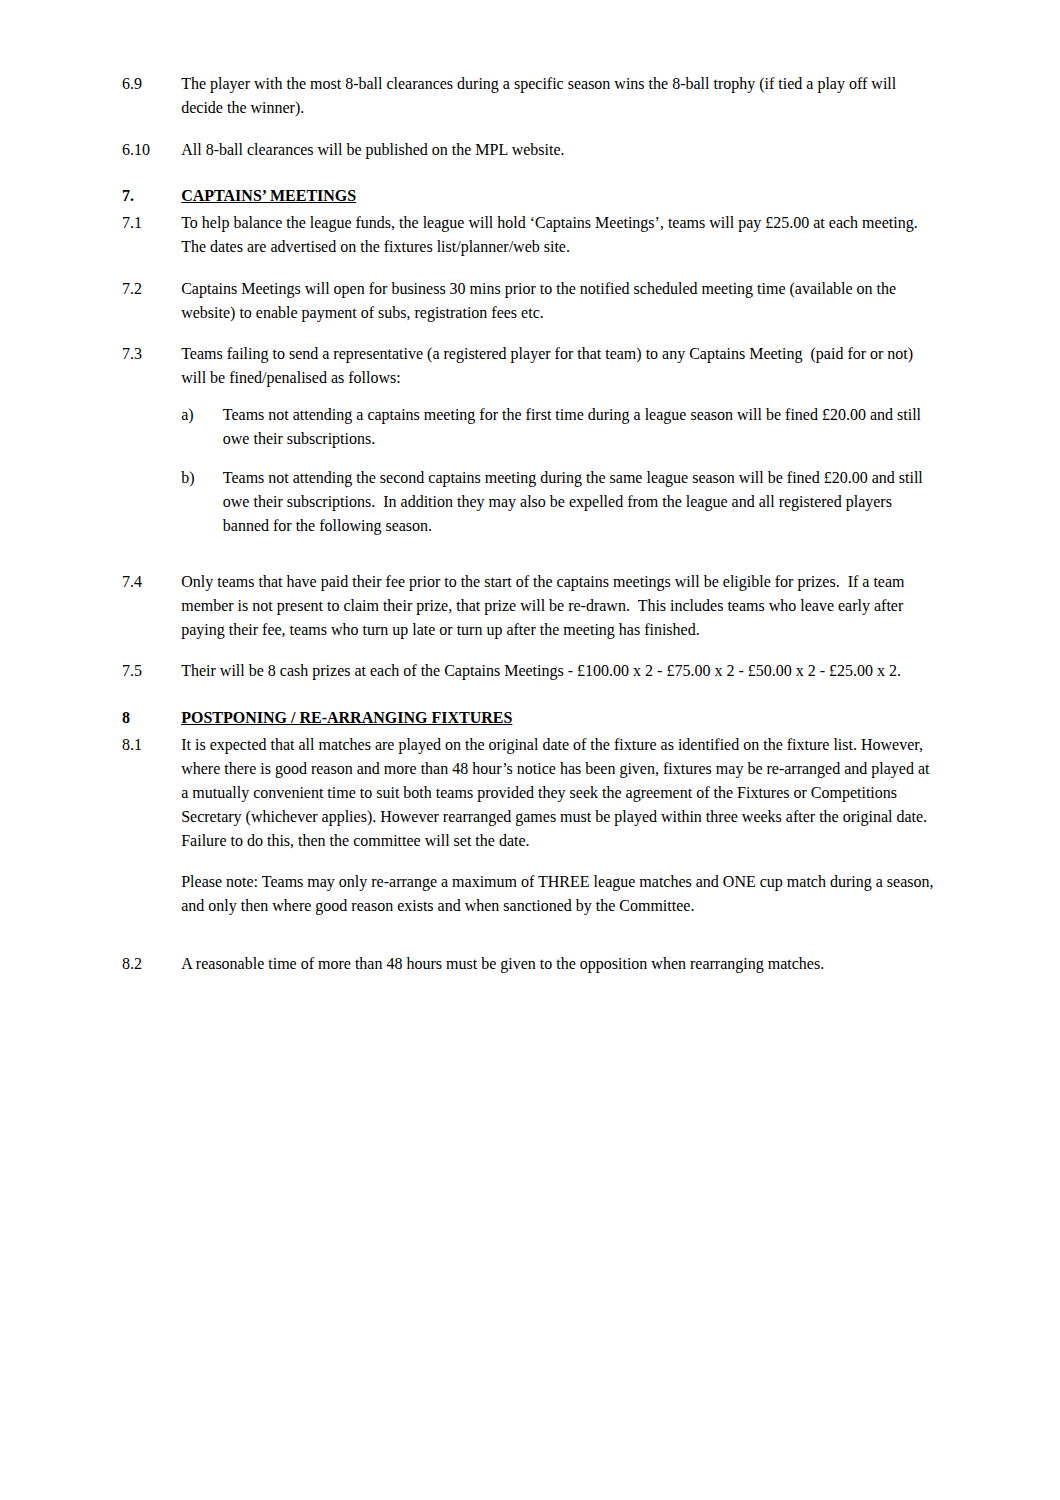6.9
The player with the most 8-ball clearances during a specific season wins the 8-ball trophy (if tied a play off will decide the winner).
6.10
All 8-ball clearances will be published on the MPL website.
7.
Captains’ Meetings
7.1
To help balance the league funds, the league will hold ‘Captains Meetings’, teams will pay £25.00 at each meeting. The dates are advertised on the fixtures list/planner/web site.
7.2
Captains Meetings will open for business 30 mins prior to the notified scheduled meeting time (available on the website) to enable payment of subs, registration fees etc.
7.3
Teams failing to send a representative (a registered player for that team) to any Captains Meeting (paid for or not) will be fined/penalised as follows:
a) Teams not attending a captains meeting for the first time during a league season will be fined £20.00 and still owe their subscriptions.
b) Teams not attending the second captains meeting during the same league season will be fined £20.00 and still owe their subscriptions. In addition they may also be expelled from the league and all registered players banned for the following season.
7.4
Only teams that have paid their fee prior to the start of the captains meetings will be eligible for prizes. If a team member is not present to claim their prize, that prize will be re-drawn. This includes teams who leave early after paying their fee, teams who turn up late or turn up after the meeting has finished.
7.5
Their will be 8 cash prizes at each of the Captains Meetings - £100.00 x 2 - £75.00 x 2 - £50.00 x 2 - £25.00 x 2.
8
Postponing / Re-arranging Fixtures
8.1
It is expected that all matches are played on the original date of the fixture as identified on the fixture list. However, where there is good reason and more than 48 hour’s notice has been given, fixtures may be re-arranged and played at a mutually convenient time to suit both teams provided they seek the agreement of the Fixtures or Competitions Secretary (whichever applies). However rearranged games must be played within three weeks after the original date. Failure to do this, then the committee will set the date.
Please note: Teams may only re-arrange a maximum of THREE league matches and ONE cup match during a season, and only then where good reason exists and when sanctioned by the Committee.
8.2
A reasonable time of more than 48 hours must be given to the opposition when rearranging matches.